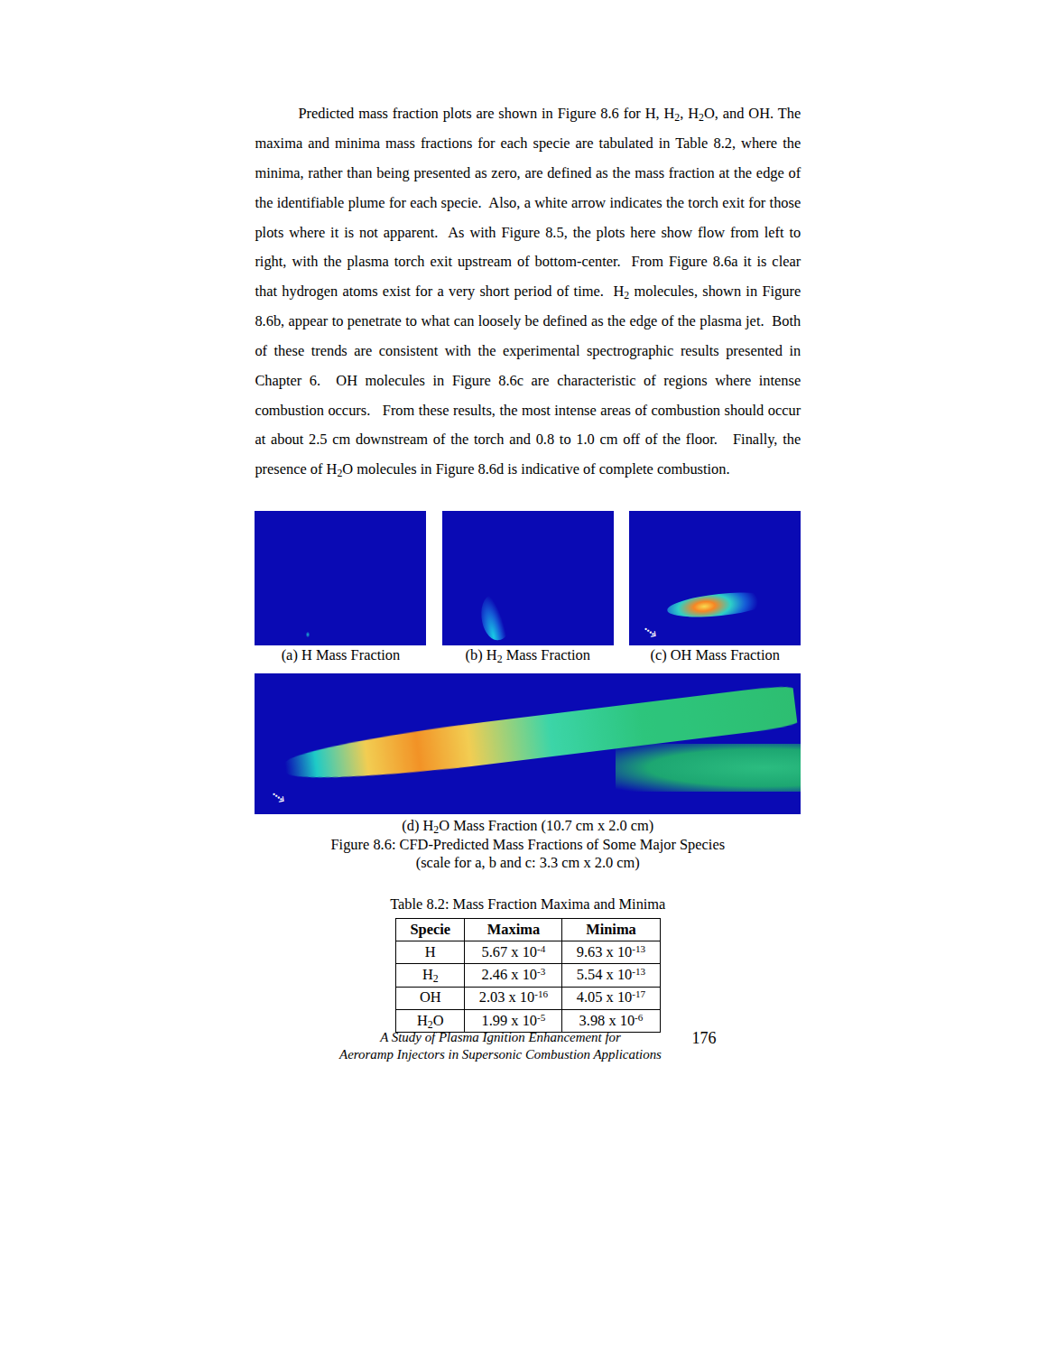Predicted mass fraction plots are shown in Figure 8.6 for H, H2, H2O, and OH. The maxima and minima mass fractions for each specie are tabulated in Table 8.2, where the minima, rather than being presented as zero, are defined as the mass fraction at the edge of the identifiable plume for each specie. Also, a white arrow indicates the torch exit for those plots where it is not apparent. As with Figure 8.5, the plots here show flow from left to right, with the plasma torch exit upstream of bottom-center. From Figure 8.6a it is clear that hydrogen atoms exist for a very short period of time. H2 molecules, shown in Figure 8.6b, appear to penetrate to what can loosely be defined as the edge of the plasma jet. Both of these trends are consistent with the experimental spectrographic results presented in Chapter 6. OH molecules in Figure 8.6c are characteristic of regions where intense combustion occurs. From these results, the most intense areas of combustion should occur at about 2.5 cm downstream of the torch and 0.8 to 1.0 cm off of the floor. Finally, the presence of H2O molecules in Figure 8.6d is indicative of complete combustion.
(a) H Mass Fraction
(b) H2 Mass Fraction
⤑
(c) OH Mass Fraction
⤑
(d) H2O Mass Fraction (10.7 cm x 2.0 cm)
Figure 8.6: CFD-Predicted Mass Fractions of Some Major Species
(scale for a, b and c: 3.3 cm x 2.0 cm)
Table 8.2: Mass Fraction Maxima and Minima
| Specie | Maxima | Minima |
| --- | --- | --- |
| H | 5.67 x 10 -4 | 9.63 x 10 -13 |
| H 2 | 2.46 x 10 -3 | 5.54 x 10 -13 |
| OH | 2.03 x 10 -16 | 4.05 x 10 -17 |
| H 2 O | 1.99 x 10 -5 | 3.98 x 10 -6 |
A Study of Plasma Ignition Enhancement for
Aeroramp Injectors in Supersonic Combustion Applications
176